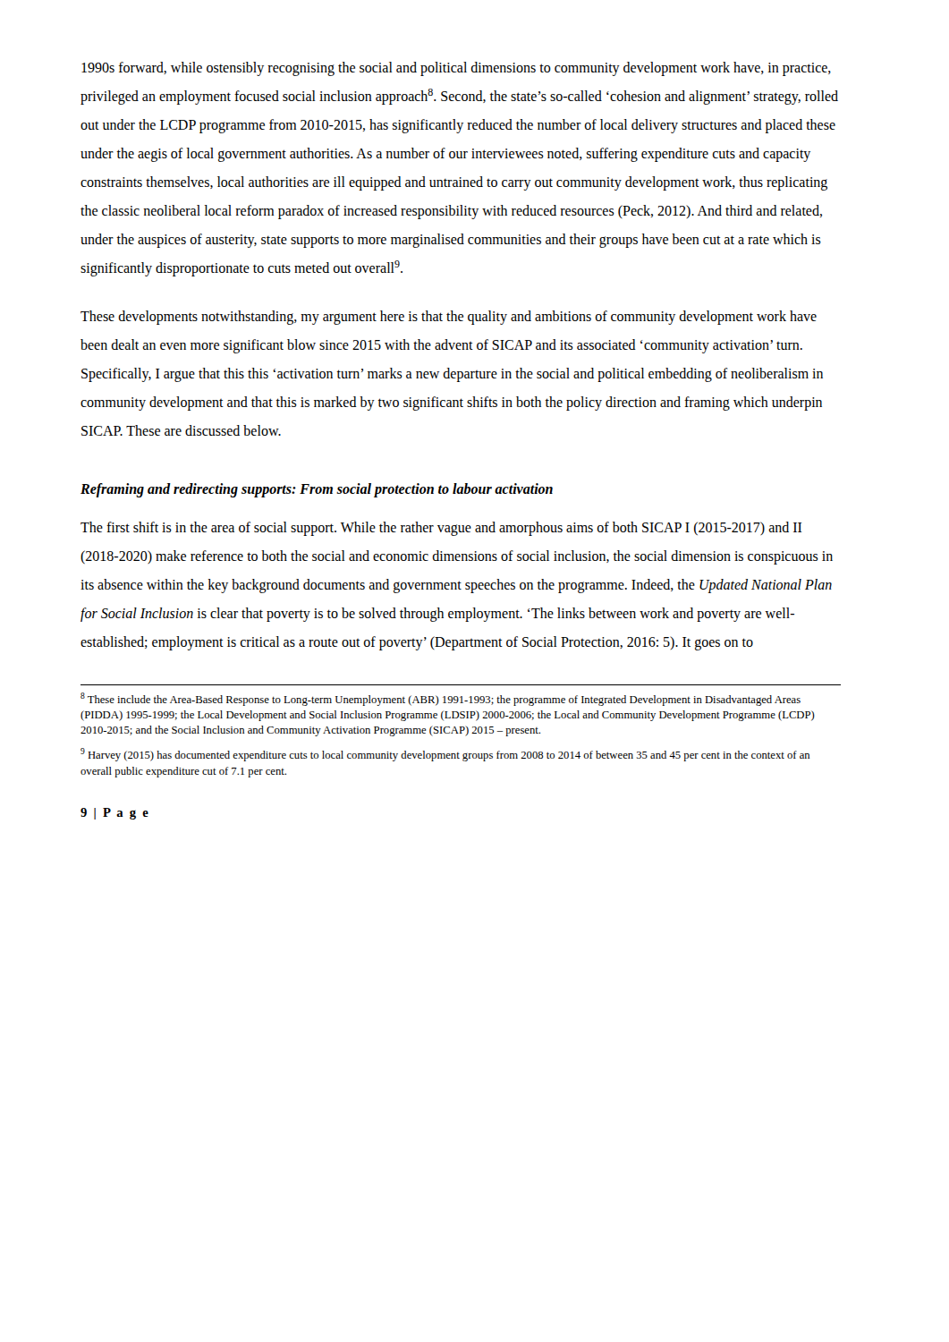1990s forward, while ostensibly recognising the social and political dimensions to community development work have, in practice, privileged an employment focused social inclusion approach8. Second, the state’s so-called ‘cohesion and alignment’ strategy, rolled out under the LCDP programme from 2010-2015, has significantly reduced the number of local delivery structures and placed these under the aegis of local government authorities. As a number of our interviewees noted, suffering expenditure cuts and capacity constraints themselves, local authorities are ill equipped and untrained to carry out community development work, thus replicating the classic neoliberal local reform paradox of increased responsibility with reduced resources (Peck, 2012). And third and related, under the auspices of austerity, state supports to more marginalised communities and their groups have been cut at a rate which is significantly disproportionate to cuts meted out overall9.
These developments notwithstanding, my argument here is that the quality and ambitions of community development work have been dealt an even more significant blow since 2015 with the advent of SICAP and its associated ‘community activation’ turn. Specifically, I argue that this this ‘activation turn’ marks a new departure in the social and political embedding of neoliberalism in community development and that this is marked by two significant shifts in both the policy direction and framing which underpin SICAP. These are discussed below.
Reframing and redirecting supports: From social protection to labour activation
The first shift is in the area of social support. While the rather vague and amorphous aims of both SICAP I (2015-2017) and II (2018-2020) make reference to both the social and economic dimensions of social inclusion, the social dimension is conspicuous in its absence within the key background documents and government speeches on the programme. Indeed, the Updated National Plan for Social Inclusion is clear that poverty is to be solved through employment. ‘The links between work and poverty are well-established; employment is critical as a route out of poverty’ (Department of Social Protection, 2016: 5). It goes on to
8 These include the Area-Based Response to Long-term Unemployment (ABR) 1991-1993; the programme of Integrated Development in Disadvantaged Areas (PIDDA) 1995-1999; the Local Development and Social Inclusion Programme (LDSIP) 2000-2006; the Local and Community Development Programme (LCDP) 2010-2015; and the Social Inclusion and Community Activation Programme (SICAP) 2015 – present.
9 Harvey (2015) has documented expenditure cuts to local community development groups from 2008 to 2014 of between 35 and 45 per cent in the context of an overall public expenditure cut of 7.1 per cent.
9 | P a g e